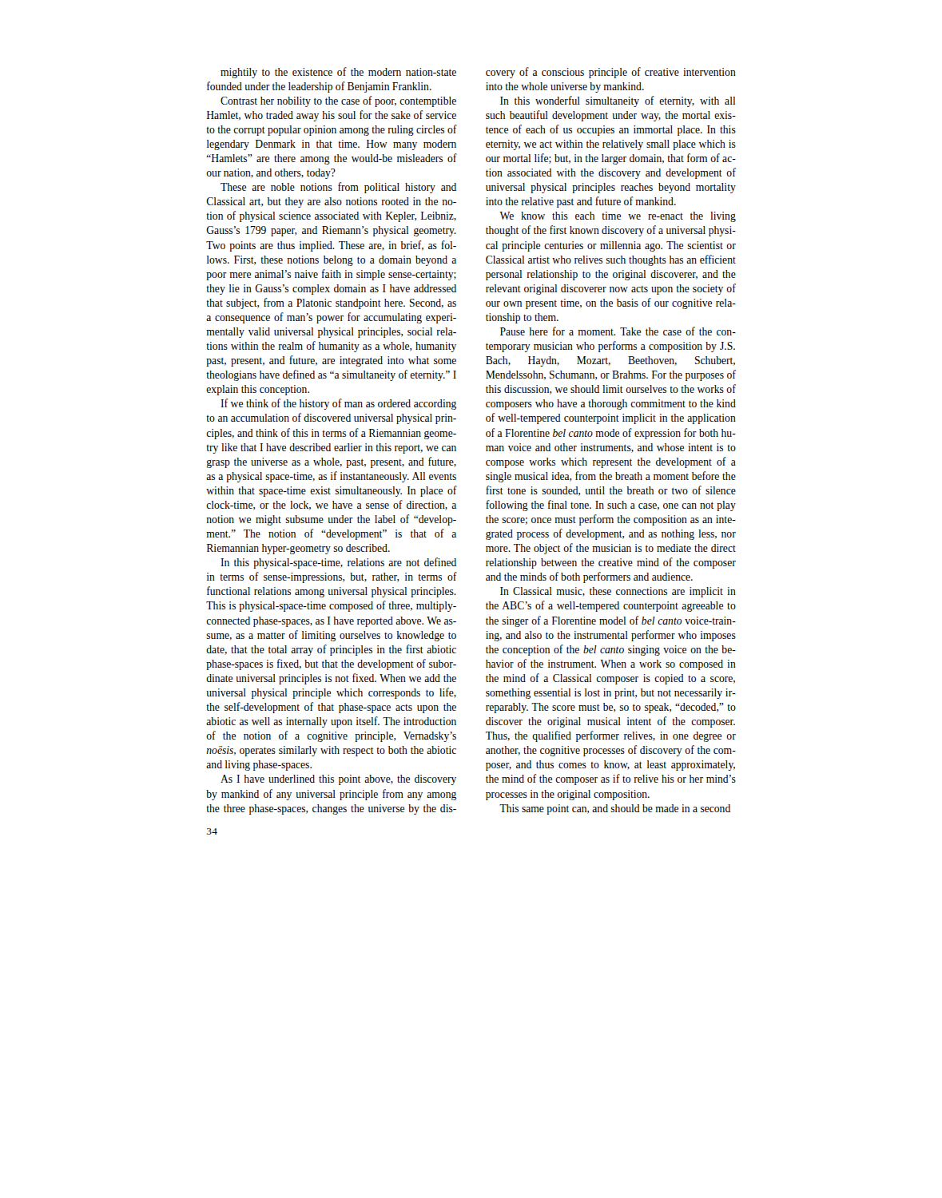mightily to the existence of the modern nation-state founded under the leadership of Benjamin Franklin.
Contrast her nobility to the case of poor, contemptible Hamlet, who traded away his soul for the sake of service to the corrupt popular opinion among the ruling circles of legendary Denmark in that time. How many modern “Hamlets” are there among the would-be misleaders of our nation, and others, today?
These are noble notions from political history and Classical art, but they are also notions rooted in the notion of physical science associated with Kepler, Leibniz, Gauss’s 1799 paper, and Riemann’s physical geometry. Two points are thus implied. These are, in brief, as follows. First, these notions belong to a domain beyond a poor mere animal’s naive faith in simple sense-certainty; they lie in Gauss’s complex domain as I have addressed that subject, from a Platonic standpoint here. Second, as a consequence of man’s power for accumulating experimentally valid universal physical principles, social relations within the realm of humanity as a whole, humanity past, present, and future, are integrated into what some theologians have defined as “a simultaneity of eternity.” I explain this conception.
If we think of the history of man as ordered according to an accumulation of discovered universal physical principles, and think of this in terms of a Riemannian geometry like that I have described earlier in this report, we can grasp the universe as a whole, past, present, and future, as a physical space-time, as if instantaneously. All events within that space-time exist simultaneously. In place of clock-time, or the lock, we have a sense of direction, a notion we might subsume under the label of “development.” The notion of “development” is that of a Riemannian hyper-geometry so described.
In this physical-space-time, relations are not defined in terms of sense-impressions, but, rather, in terms of functional relations among universal physical principles. This is physical-space-time composed of three, multiply-connected phase-spaces, as I have reported above. We assume, as a matter of limiting ourselves to knowledge to date, that the total array of principles in the first abiotic phase-spaces is fixed, but that the development of subordinate universal principles is not fixed. When we add the universal physical principle which corresponds to life, the self-development of that phase-space acts upon the abiotic as well as internally upon itself. The introduction of the notion of a cognitive principle, Vernadsky’s noësis, operates similarly with respect to both the abiotic and living phase-spaces.
As I have underlined this point above, the discovery by mankind of any universal principle from any among the three phase-spaces, changes the universe by the discovery of a conscious principle of creative intervention into the whole universe by mankind.
In this wonderful simultaneity of eternity, with all such beautiful development under way, the mortal existence of each of us occupies an immortal place. In this eternity, we act within the relatively small place which is our mortal life; but, in the larger domain, that form of action associated with the discovery and development of universal physical principles reaches beyond mortality into the relative past and future of mankind.
We know this each time we re-enact the living thought of the first known discovery of a universal physical principle centuries or millennia ago. The scientist or Classical artist who relives such thoughts has an efficient personal relationship to the original discoverer, and the relevant original discoverer now acts upon the society of our own present time, on the basis of our cognitive relationship to them.
Pause here for a moment. Take the case of the contemporary musician who performs a composition by J.S. Bach, Haydn, Mozart, Beethoven, Schubert, Mendelssohn, Schumann, or Brahms. For the purposes of this discussion, we should limit ourselves to the works of composers who have a thorough commitment to the kind of well-tempered counterpoint implicit in the application of a Florentine bel canto mode of expression for both human voice and other instruments, and whose intent is to compose works which represent the development of a single musical idea, from the breath a moment before the first tone is sounded, until the breath or two of silence following the final tone. In such a case, one can not play the score; once must perform the composition as an integrated process of development, and as nothing less, nor more. The object of the musician is to mediate the direct relationship between the creative mind of the composer and the minds of both performers and audience.
In Classical music, these connections are implicit in the ABC’s of a well-tempered counterpoint agreeable to the singer of a Florentine model of bel canto voice-training, and also to the instrumental performer who imposes the conception of the bel canto singing voice on the behavior of the instrument. When a work so composed in the mind of a Classical composer is copied to a score, something essential is lost in print, but not necessarily irreparably. The score must be, so to speak, “decoded,” to discover the original musical intent of the composer. Thus, the qualified performer relives, in one degree or another, the cognitive processes of discovery of the composer, and thus comes to know, at least approximately, the mind of the composer as if to relive his or her mind’s processes in the original composition.
This same point can, and should be made in a second
34